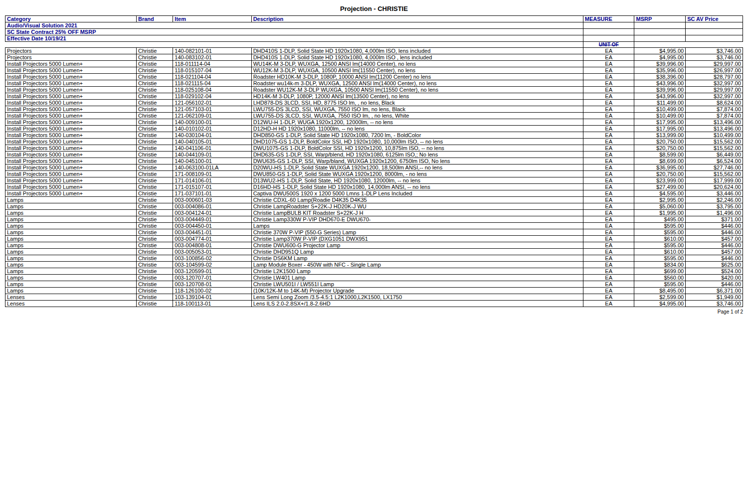Projection - CHRISTIE
| Audio/Visual Solution 2021 | | | |
| SC State Contract 25% OFF MSRP | | | |
| Effective Date 10/19/21 | | | |
| | | | | UNIT OF | | |
| Category | Brand | Item | Description | MEASURE | MSRP | SC AV Price |
| Projectors | Christie | 140-082101-01 | DHD410S 1-DLP, Solid State HD 1920x1080, 4,000lm ISO, lens included | EA | $4,995.00 | $3,746.00 |
| Projectors | Christie | 140-083102-01 | DHD410S 1-DLP, Solid State HD 1920x1080, 4,000lm ISO , lens included | EA | $4,995.00 | $3,746.00 |
| Install Projectors 5000 Lumen+ | Christie | 118-011114-04 | WU14K-M 3-DLP, WUXGA, 12500 ANSI lm(14000 Center), no lens | EA | $39,996.00 | $29,997.00 |
| Install Projectors 5000 Lumen+ | Christie | 118-015107-04 | WU12K-M 3-DLP, WUXGA, 10500 ANSI lm(11550 Center), no lens | EA | $35,996.00 | $26,997.00 |
| Install Projectors 5000 Lumen+ | Christie | 118-021104-04 | Roadster HD10K-M 3-DLP, 1080P, 10000 ANSI lm(11200 Center) no lens | EA | $38,396.00 | $28,797.00 |
| Install Projectors 5000 Lumen+ | Christie | 118-021115-04 | Roadster wu14k-m 3-DLP, WUXGA, 12500 ANSI lm(14000 Center), no lens | EA | $43,996.00 | $32,997.00 |
| Install Projectors 5000 Lumen+ | Christie | 118-025108-04 | Roadster WU12K-M 3-DLP WUXGA, 10500 ANSI lm(11550 Center), no lens | EA | $39,996.00 | $29,997.00 |
| Install Projectors 5000 Lumen+ | Christie | 118-029102-04 | HD14K-M 3-DLP, 1080P, 12000 ANSI lm(13500 Center), no lens | EA | $43,996.00 | $32,997.00 |
| Install Projectors 5000 Lumen+ | Christie | 121-056102-01 | LHD878-DS 3LCD, SSI, HD, 8775 ISO lm, , no lens, Black | EA | $11,499.00 | $8,624.00 |
| Install Projectors 5000 Lumen+ | Christie | 121-057103-01 | LWU755-DS 3LCD, SSI, WUXGA, 7550 ISO lm, no lens, Black | EA | $10,499.00 | $7,874.00 |
| Install Projectors 5000 Lumen+ | Christie | 121-062109-01 | LWU755-DS 3LCD, SSI, WUXGA, 7550 ISO lm, , no lens, White | EA | $10,499.00 | $7,874.00 |
| Install Projectors 5000 Lumen+ | Christie | 140-009100-01 | D12WU-H 1-DLP, WUGA 1920x1200, 12000lm, -- no lens | EA | $17,995.00 | $13,496.00 |
| Install Projectors 5000 Lumen+ | Christie | 140-010102-01 | D12HD-H HD 1920x1080, 11000lm, -- no lens | EA | $17,995.00 | $13,496.00 |
| Install Projectors 5000 Lumen+ | Christie | 140-030104-01 | DHD850-GS 1-DLP, Solid State HD 1920x1080, 7200 lm, - BoldColor | EA | $13,999.00 | $10,499.00 |
| Install Projectors 5000 Lumen+ | Christie | 140-040105-01 | DHD1075-GS 1-DLP, BoldColor SSI, HD 1920x1080, 10,000lm ISO, -- no lens | EA | $20,750.00 | $15,562.00 |
| Install Projectors 5000 Lumen+ | Christie | 140-041106-01 | DWU1075-GS 1-DLP, BoldColor SSI, HD 1920x1200, 10,875lm ISO, -- no lens | EA | $20,750.00 | $15,562.00 |
| Install Projectors 5000 Lumen+ | Christie | 140-044109-01 | DHD635-GS 1-DLP, SSI, Warp/blend, HD 1920x1080, 6125lm ISO,; No lens | EA | $8,599.00 | $6,449.00 |
| Install Projectors 5000 Lumen+ | Christie | 140-045100-01 | DWU635-GS 1-DLP, SSI, Warp/bland, WUXGA 1920x1200, 6750lm ISO, No lens | EA | $8,699.00 | $6,524.00 |
| Install Projectors 5000 Lumen+ | Christie | 140-063100-01LA | D20WU-HS 1-DLP, Solid State WUXGA 1920x1200, 18,500lm ANSI,-- no lens | EA | $36,995.00 | $27,746.00 |
| Install Projectors 5000 Lumen+ | Christie | 171-008109-01 | DWU850-GS 1-DLP, Solid State WUXGA 1920x1200, 8000lm, - no lens | EA | $20,750.00 | $15,562.00 |
| Install Projectors 5000 Lumen+ | Christie | 171-014106-01 | D13WU2-HS 1-DLP, Solid State, HD 1920x1080, 12000lm, -- no lens | EA | $23,999.00 | $17,999.00 |
| Install Projectors 5000 Lumen+ | Christie | 171-015107-01 | D16HD-HS 1-DLP, Solid State HD 1920x1080, 14,000lm ANSI, -- no lens | EA | $27,499.00 | $20,624.00 |
| Install Projectors 5000 Lumen+ | Christie | 171-037101-01 | Captiva DWU500S 1920 x 1200 5000 Lmns 1-DLP Lens Included | EA | $4,595.00 | $3,446.00 |
| Lamps | Christie | 003-000601-03 | Christie CDXL-60 Lamp(Roadie D4K35 D4K35 | EA | $2,995.00 | $2,246.00 |
| Lamps | Christie | 003-004086-01 | Christie LampRoadster S+22K-J HD20K-J WU | EA | $5,060.00 | $3,795.00 |
| Lamps | Christie | 003-004124-01 | Christie LampBULB KIT Roadster S+22K-J H | EA | $1,995.00 | $1,496.00 |
| Lamps | Christie | 003-004449-01 | Christie Lamp330W P-VIP DHD670-E DWU670- | EA | $495.00 | $371.00 |
| Lamps | Christie | 003-004450-01 | Lamps | EA | $595.00 | $446.00 |
| Lamps | Christie | 003-004451-01 | Christie 370W P-VIP (550-G Series) Lamp | EA | $595.00 | $446.00 |
| Lamps | Christie | 003-004774-01 | Christie Lamp370W P-VIP (DXG1051 DWX951 | EA | $610.00 | $457.00 |
| Lamps | Christie | 003-004808-01 | Christie DWU600-G Projector Lamp | EA | $595.00 | $446.00 |
| Lamps | Christie | 003-005053-01 | Christie DHD951Q Lamp | EA | $610.00 | $457.00 |
| Lamps | Christie | 003-100856-02 | Christie DS6KM Lamp | EA | $595.00 | $446.00 |
| Lamps | Christie | 003-104599-02 | Lamp Module Boxer - 450W with NFC - Single Lamp | EA | $834.00 | $625.00 |
| Lamps | Christie | 003-120599-01 | Christie L2K1500 Lamp | EA | $699.00 | $524.00 |
| Lamps | Christie | 003-120707-01 | Christie LW401 Lamp | EA | $560.00 | $420.00 |
| Lamps | Christie | 003-120708-01 | Christie LWU501I / LW551I Lamp | EA | $595.00 | $446.00 |
| Lamps | Christie | 118-126100-02 | (10K/12K-M to 14K-M) Projector Upgrade | EA | $8,495.00 | $6,371.00 |
| Lenses | Christie | 103-139104-01 | Lens Semi Long Zoom /3.5-4.5:1 L2K1000,L2K1500, LX1750 | EA | $2,599.00 | $1,949.00 |
| Lenses | Christie | 118-100113-01 | Lens ILS 2.0-2.8SX+/1.8-2.6HD | EA | $4,995.00 | $3,746.00 |
Page 1 of 2